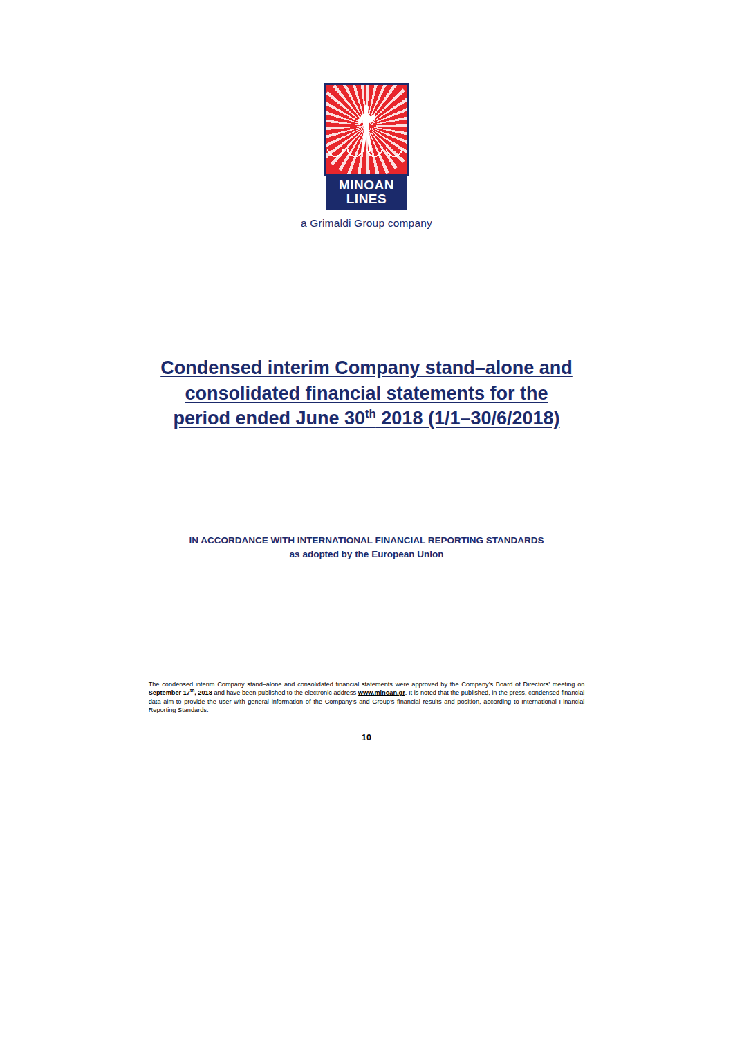MINOAN
LINES
a Grimaldi Group company
Condensed interim Company stand–alone and consolidated financial statements for the period ended June 30th 2018 (1/1–30/6/2018)
IN ACCORDANCE WITH INTERNATIONAL FINANCIAL REPORTING STANDARDS
as adopted by the European Union
The condensed interim Company stand–alone and consolidated financial statements were approved by the Company’s Board of Directors’ meeting on September 17th, 2018 and have been published to the electronic address www.minoan.gr. It is noted that the published, in the press, condensed financial data aim to provide the user with general information of the Company’s and Group’s financial results and position, according to International Financial Reporting Standards.
10